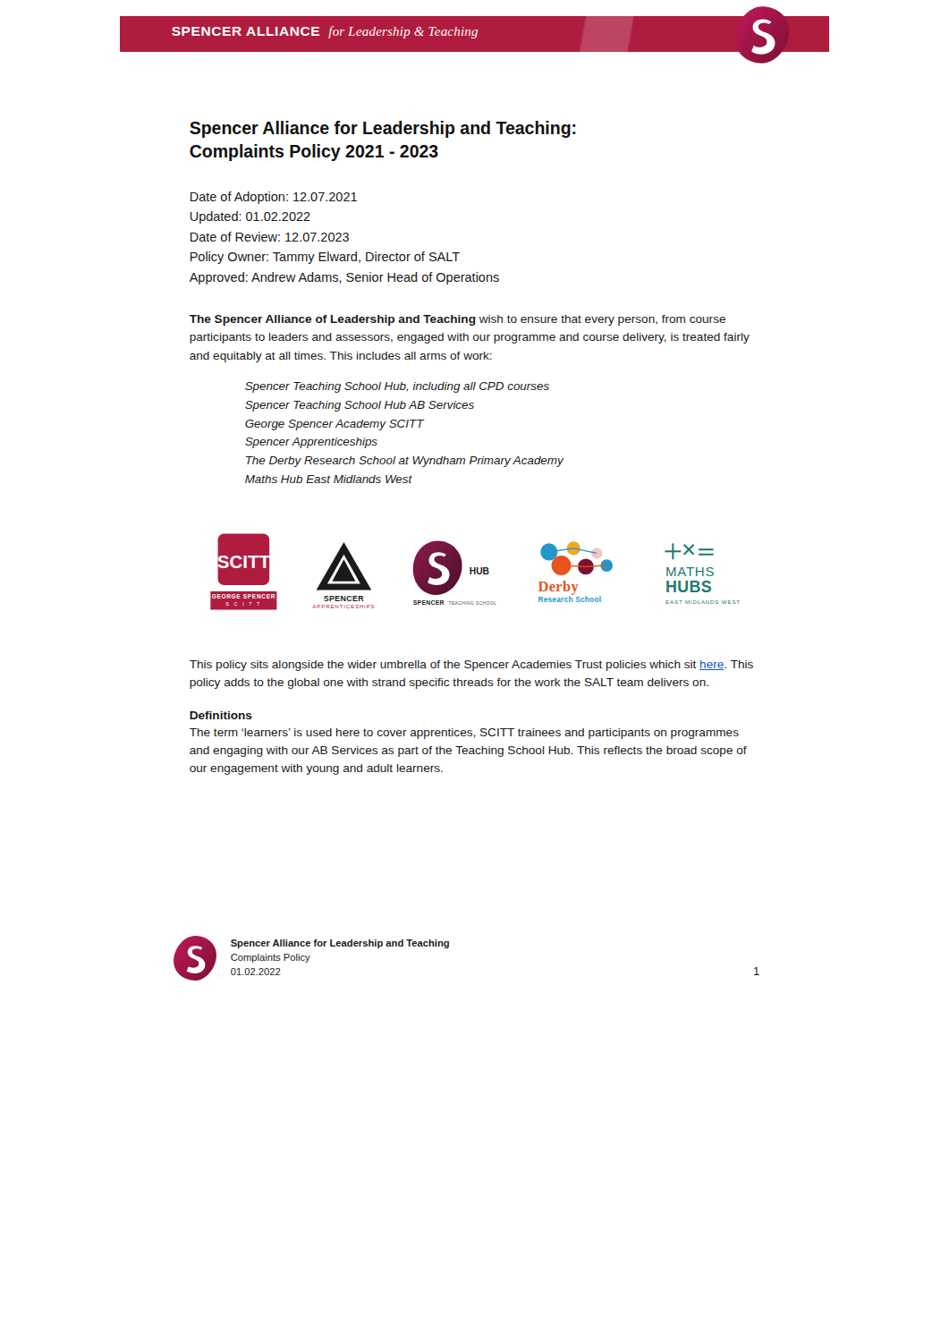SPENCER ALLIANCE for Leadership & Teaching
Spencer Alliance for Leadership and Teaching:
Complaints Policy 2021 - 2023
Date of Adoption: 12.07.2021
Updated: 01.02.2022
Date of Review: 12.07.2023
Policy Owner: Tammy Elward, Director of SALT
Approved: Andrew Adams, Senior Head of Operations
The Spencer Alliance of Leadership and Teaching wish to ensure that every person, from course participants to leaders and assessors, engaged with our programme and course delivery, is treated fairly and equitably at all times. This includes all arms of work:
Spencer Teaching School Hub, including all CPD courses
Spencer Teaching School Hub AB Services
George Spencer Academy SCITT
Spencer Apprenticeships
The Derby Research School at Wyndham Primary Academy
Maths Hub East Midlands West
SCITT GEORGE SPENCER S C I T T SPENCER APPRENTICESHIPS HUB SPENCER TEACHING SCHOOL Derby Research School MATHS HUBS EAST MIDLANDS WEST
This policy sits alongside the wider umbrella of the Spencer Academies Trust policies which sit here. This policy adds to the global one with strand specific threads for the work the SALT team delivers on.
Definitions
The term ‘learners’ is used here to cover apprentices, SCITT trainees and participants on programmes and engaging with our AB Services as part of the Teaching School Hub. This reflects the broad scope of our engagement with young and adult learners.
Spencer Alliance for Leadership and Teaching
Complaints Policy
01.02.2022
1